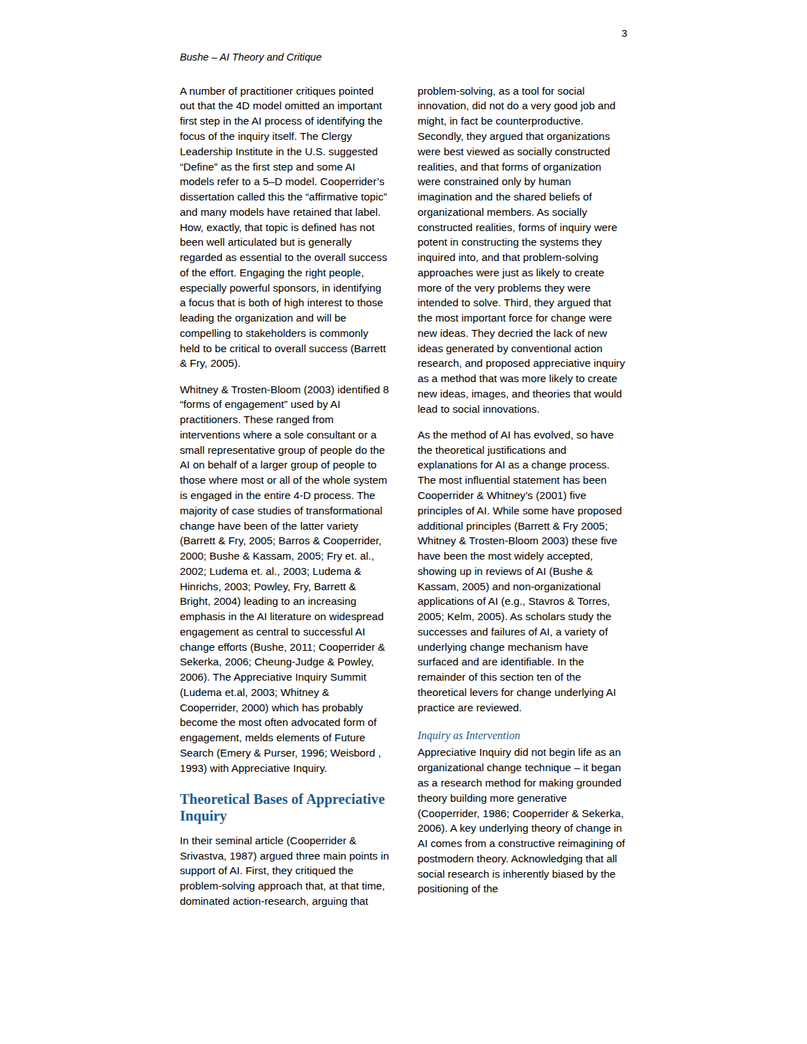3
Bushe – AI Theory and Critique
A number of practitioner critiques pointed out that the 4D model omitted an important first step in the AI process of identifying the focus of the inquiry itself. The Clergy Leadership Institute in the U.S. suggested “Define” as the first step and some AI models refer to a 5–D model. Cooperrider’s dissertation called this the “affirmative topic” and many models have retained that label. How, exactly, that topic is defined has not been well articulated but is generally regarded as essential to the overall success of the effort. Engaging the right people, especially powerful sponsors, in identifying a focus that is both of high interest to those leading the organization and will be compelling to stakeholders is commonly held to be critical to overall success (Barrett & Fry, 2005).
Whitney & Trosten-Bloom (2003) identified 8 “forms of engagement” used by AI practitioners. These ranged from interventions where a sole consultant or a small representative group of people do the AI on behalf of a larger group of people to those where most or all of the whole system is engaged in the entire 4-D process. The majority of case studies of transformational change have been of the latter variety (Barrett & Fry, 2005; Barros & Cooperrider, 2000; Bushe & Kassam, 2005; Fry et. al., 2002; Ludema et. al., 2003; Ludema & Hinrichs, 2003; Powley, Fry, Barrett & Bright, 2004) leading to an increasing emphasis in the AI literature on widespread engagement as central to successful AI change efforts (Bushe, 2011; Cooperrider & Sekerka, 2006; Cheung-Judge & Powley, 2006). The Appreciative Inquiry Summit (Ludema et.al, 2003; Whitney & Cooperrider, 2000) which has probably become the most often advocated form of engagement, melds elements of Future Search (Emery & Purser, 1996; Weisbord , 1993) with Appreciative Inquiry.
Theoretical Bases of Appreciative Inquiry
In their seminal article (Cooperrider & Srivastva, 1987) argued three main points in support of AI. First, they critiqued the problem-solving approach that, at that time, dominated action-research, arguing that problem-solving, as a tool for social innovation, did not do a very good job and might, in fact be counterproductive. Secondly, they argued that organizations were best viewed as socially constructed realities, and that forms of organization were constrained only by human imagination and the shared beliefs of organizational members. As socially constructed realities, forms of inquiry were potent in constructing the systems they inquired into, and that problem-solving approaches were just as likely to create more of the very problems they were intended to solve. Third, they argued that the most important force for change were new ideas. They decried the lack of new ideas generated by conventional action research, and proposed appreciative inquiry as a method that was more likely to create new ideas, images, and theories that would lead to social innovations.
As the method of AI has evolved, so have the theoretical justifications and explanations for AI as a change process. The most influential statement has been Cooperrider & Whitney’s (2001) five principles of AI. While some have proposed additional principles (Barrett & Fry 2005; Whitney & Trosten-Bloom 2003) these five have been the most widely accepted, showing up in reviews of AI (Bushe & Kassam, 2005) and non-organizational applications of AI (e.g., Stavros & Torres, 2005; Kelm, 2005). As scholars study the successes and failures of AI, a variety of underlying change mechanism have surfaced and are identifiable. In the remainder of this section ten of the theoretical levers for change underlying AI practice are reviewed.
Inquiry as Intervention
Appreciative Inquiry did not begin life as an organizational change technique – it began as a research method for making grounded theory building more generative (Cooperrider, 1986; Cooperrider & Sekerka, 2006). A key underlying theory of change in AI comes from a constructive reimagining of postmodern theory. Acknowledging that all social research is inherently biased by the positioning of the